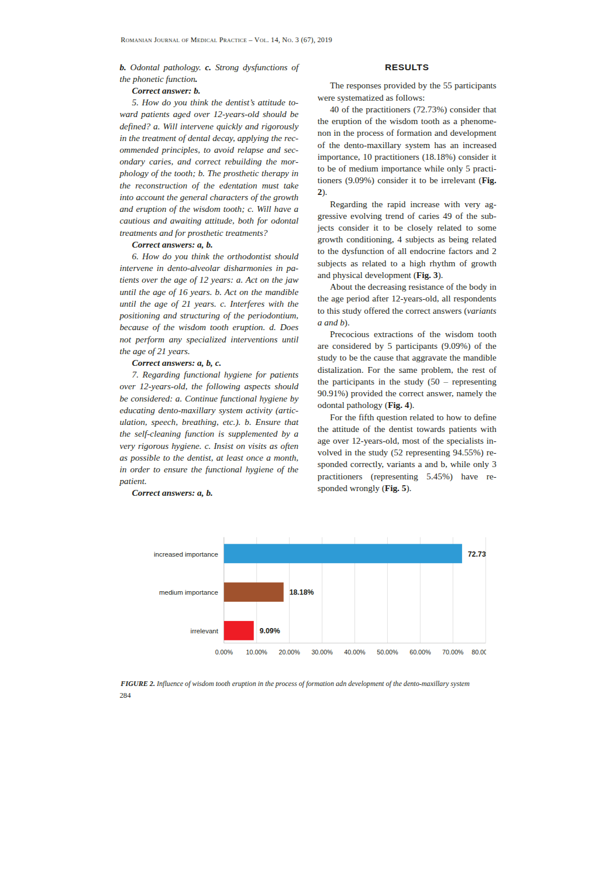Romanian Journal of Medical Practice – Vol. 14, No. 3 (67), 2019
b. Odontal pathology. c. Strong dysfunctions of the phonetic function.
Correct answer: b.
5. How do you think the dentist’s attitude toward patients aged over 12-years-old should be defined? a. Will intervene quickly and rigorously in the treatment of dental decay, applying the recommended principles, to avoid relapse and secondary caries, and correct rebuilding the morphology of the tooth; b. The prosthetic therapy in the reconstruction of the edentation must take into account the general characters of the growth and eruption of the wisdom tooth; c. Will have a cautious and awaiting attitude, both for odontal treatments and for prosthetic treatments?
Correct answers: a, b.
6. How do you think the orthodontist should intervene in dento-alveolar disharmonies in patients over the age of 12 years: a. Act on the jaw until the age of 16 years. b. Act on the mandible until the age of 21 years. c. Interferes with the positioning and structuring of the periodontium, because of the wisdom tooth eruption. d. Does not perform any specialized interventions until the age of 21 years.
Correct answers: a, b, c.
7. Regarding functional hygiene for patients over 12-years-old, the following aspects should be considered: a. Continue functional hygiene by educating dento-maxillary system activity (articulation, speech, breathing, etc.). b. Ensure that the self-cleaning function is supplemented by a very rigorous hygiene. c. Insist on visits as often as possible to the dentist, at least once a month, in order to ensure the functional hygiene of the patient.
Correct answers: a, b.
Results
The responses provided by the 55 participants were systematized as follows:
40 of the practitioners (72.73%) consider that the eruption of the wisdom tooth as a phenomenon in the process of formation and development of the dento-maxillary system has an increased importance, 10 practitioners (18.18%) consider it to be of medium importance while only 5 practitioners (9.09%) consider it to be irrelevant (Fig. 2).
Regarding the rapid increase with very aggressive evolving trend of caries 49 of the subjects consider it to be closely related to some growth conditioning, 4 subjects as being related to the dysfunction of all endocrine factors and 2 subjects as related to a high rhythm of growth and physical development (Fig. 3).
About the decreasing resistance of the body in the age period after 12-years-old, all respondents to this study offered the correct answers (variants a and b).
Precocious extractions of the wisdom tooth are considered by 5 participants (9.09%) of the study to be the cause that aggravate the mandible distalization. For the same problem, the rest of the participants in the study (50 – representing 90.91%) provided the correct answer, namely the odontal pathology (Fig. 4).
For the fifth question related to how to define the attitude of the dentist towards patients with age over 12-years-old, most of the specialists involved in the study (52 representing 94.55%) responded correctly, variants a and b, while only 3 practitioners (representing 5.45%) have responded wrongly (Fig. 5).
72.73% 18.18% 9.09% increased importance medium importance irrelevant 0.00% 10.00% 20.00% 30.00% 40.00% 50.00% 60.00% 70.00% 80.00%
FIGURE 2. Influence of wisdom tooth eruption in the process of formation adn development of the dento-maxillary system
284